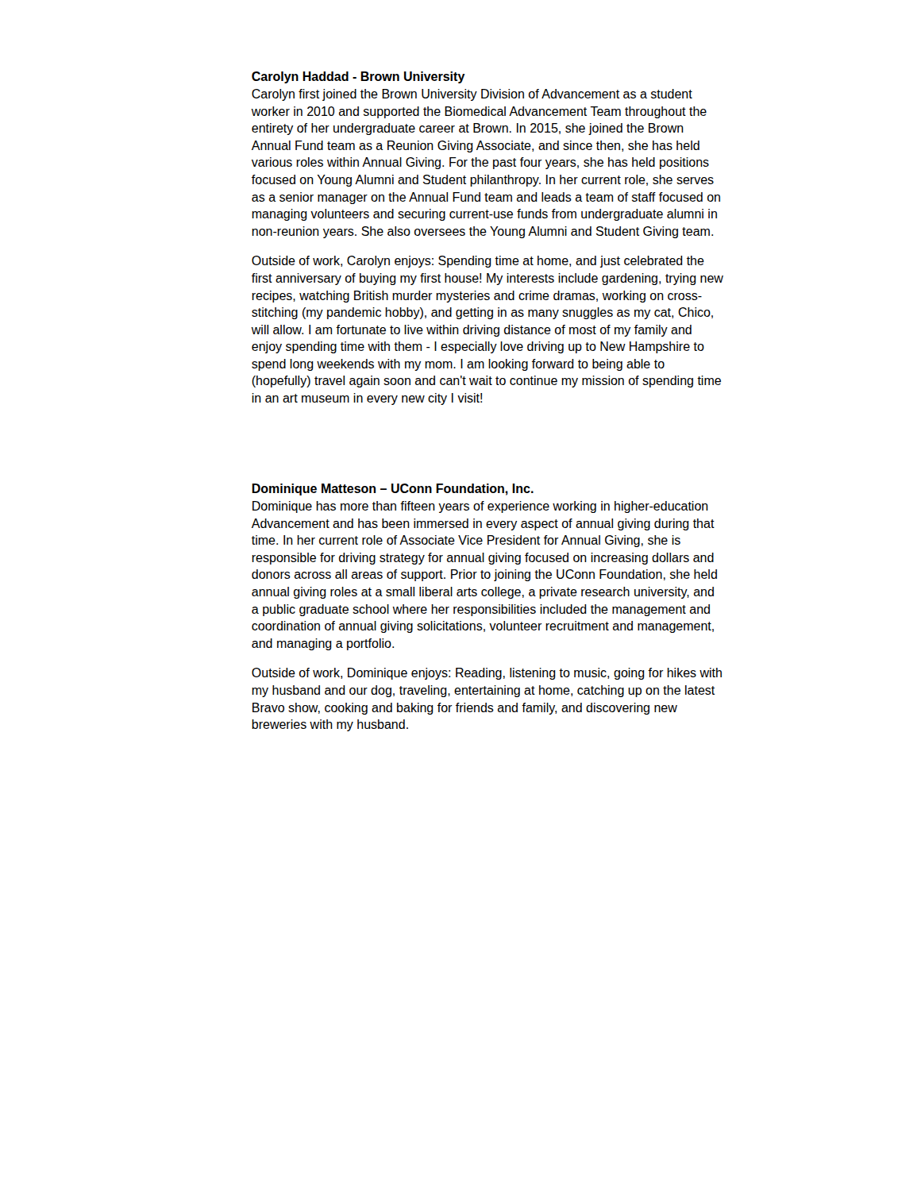Carolyn Haddad - Brown University
Carolyn first joined the Brown University Division of Advancement as a student worker in 2010 and supported the Biomedical Advancement Team throughout the entirety of her undergraduate career at Brown. In 2015, she joined the Brown Annual Fund team as a Reunion Giving Associate, and since then, she has held various roles within Annual Giving. For the past four years, she has held positions focused on Young Alumni and Student philanthropy. In her current role, she serves as a senior manager on the Annual Fund team and leads a team of staff focused on managing volunteers and securing current-use funds from undergraduate alumni in non-reunion years. She also oversees the Young Alumni and Student Giving team.
Outside of work, Carolyn enjoys: Spending time at home, and just celebrated the first anniversary of buying my first house! My interests include gardening, trying new recipes, watching British murder mysteries and crime dramas, working on cross-stitching (my pandemic hobby), and getting in as many snuggles as my cat, Chico, will allow. I am fortunate to live within driving distance of most of my family and enjoy spending time with them - I especially love driving up to New Hampshire to spend long weekends with my mom. I am looking forward to being able to (hopefully) travel again soon and can't wait to continue my mission of spending time in an art museum in every new city I visit!
Dominique Matteson – UConn Foundation, Inc.
Dominique has more than fifteen years of experience working in higher-education Advancement and has been immersed in every aspect of annual giving during that time. In her current role of Associate Vice President for Annual Giving, she is responsible for driving strategy for annual giving focused on increasing dollars and donors across all areas of support. Prior to joining the UConn Foundation, she held annual giving roles at a small liberal arts college, a private research university, and a public graduate school where her responsibilities included the management and coordination of annual giving solicitations, volunteer recruitment and management, and managing a portfolio.
Outside of work, Dominique enjoys: Reading, listening to music, going for hikes with my husband and our dog, traveling, entertaining at home, catching up on the latest Bravo show, cooking and baking for friends and family, and discovering new breweries with my husband.